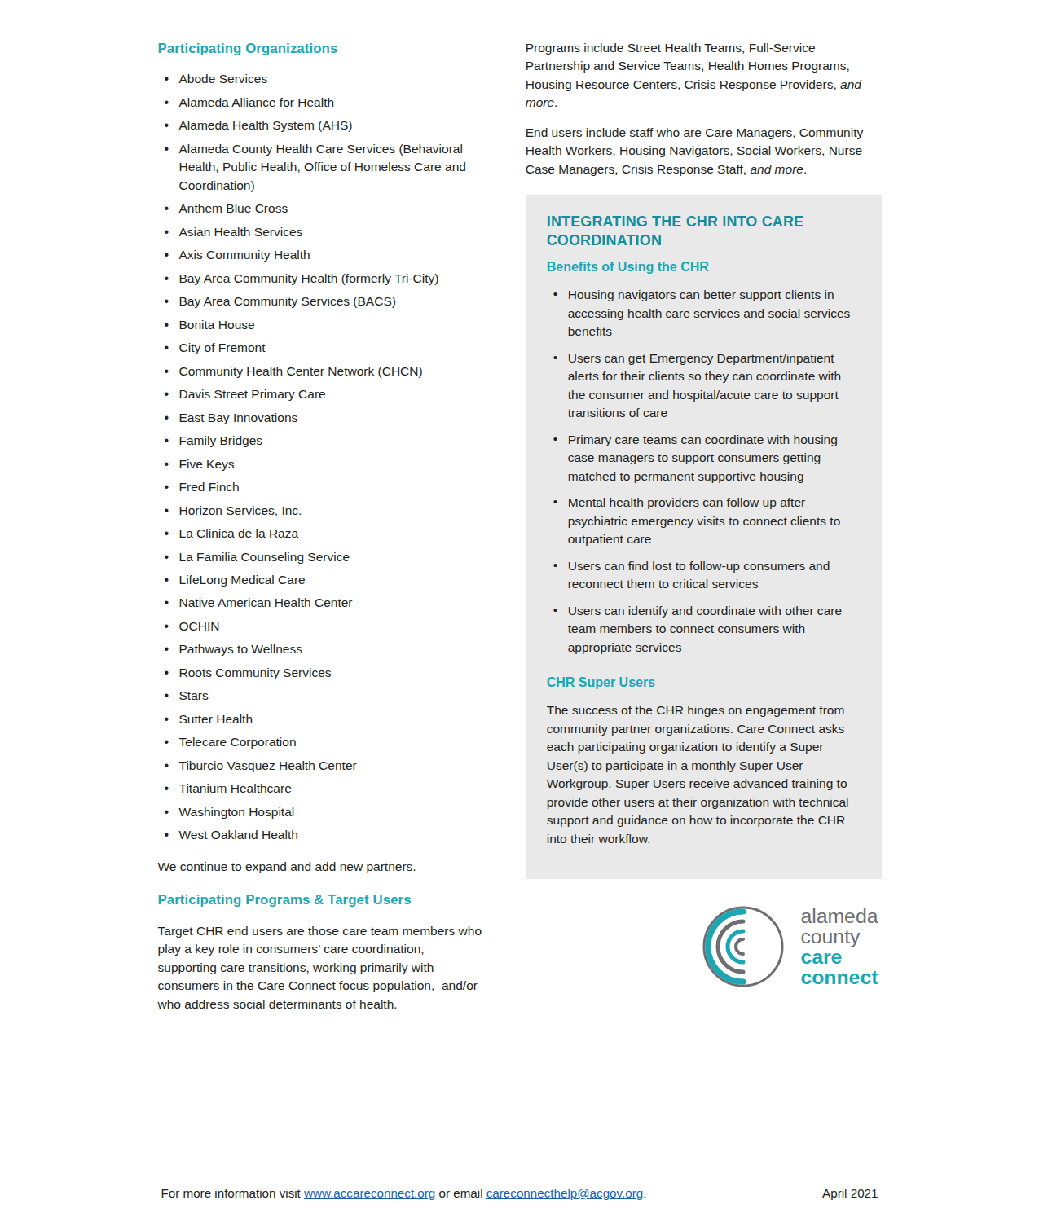Participating Organizations
Abode Services
Alameda Alliance for Health
Alameda Health System (AHS)
Alameda County Health Care Services (Behavioral Health, Public Health, Office of Homeless Care and Coordination)
Anthem Blue Cross
Asian Health Services
Axis Community Health
Bay Area Community Health (formerly Tri-City)
Bay Area Community Services (BACS)
Bonita House
City of Fremont
Community Health Center Network (CHCN)
Davis Street Primary Care
East Bay Innovations
Family Bridges
Five Keys
Fred Finch
Horizon Services, Inc.
La Clinica de la Raza
La Familia Counseling Service
LifeLong Medical Care
Native American Health Center
OCHIN
Pathways to Wellness
Roots Community Services
Stars
Sutter Health
Telecare Corporation
Tiburcio Vasquez Health Center
Titanium Healthcare
Washington Hospital
West Oakland Health
We continue to expand and add new partners.
Participating Programs & Target Users
Target CHR end users are those care team members who play a key role in consumers’ care coordination, supporting care transitions, working primarily with consumers in the Care Connect focus population, and/or who address social determinants of health.
Programs include Street Health Teams, Full-Service Partnership and Service Teams, Health Homes Programs, Housing Resource Centers, Crisis Response Providers, and more.
End users include staff who are Care Managers, Community Health Workers, Housing Navigators, Social Workers, Nurse Case Managers, Crisis Response Staff, and more.
INTEGRATING THE CHR INTO CARE COORDINATION
Benefits of Using the CHR
Housing navigators can better support clients in accessing health care services and social services benefits
Users can get Emergency Department/inpatient alerts for their clients so they can coordinate with the consumer and hospital/acute care to support transitions of care
Primary care teams can coordinate with housing case managers to support consumers getting matched to permanent supportive housing
Mental health providers can follow up after psychiatric emergency visits to connect clients to outpatient care
Users can find lost to follow-up consumers and reconnect them to critical services
Users can identify and coordinate with other care team members to connect consumers with appropriate services
CHR Super Users
The success of the CHR hinges on engagement from community partner organizations. Care Connect asks each participating organization to identify a Super User(s) to participate in a monthly Super User Workgroup. Super Users receive advanced training to provide other users at their organization with technical support and guidance on how to incorporate the CHR into their workflow.
alameda
county
care
connect
For more information visit www.accareconnect.org or email careconnecthelp@acgov.org.
April 2021